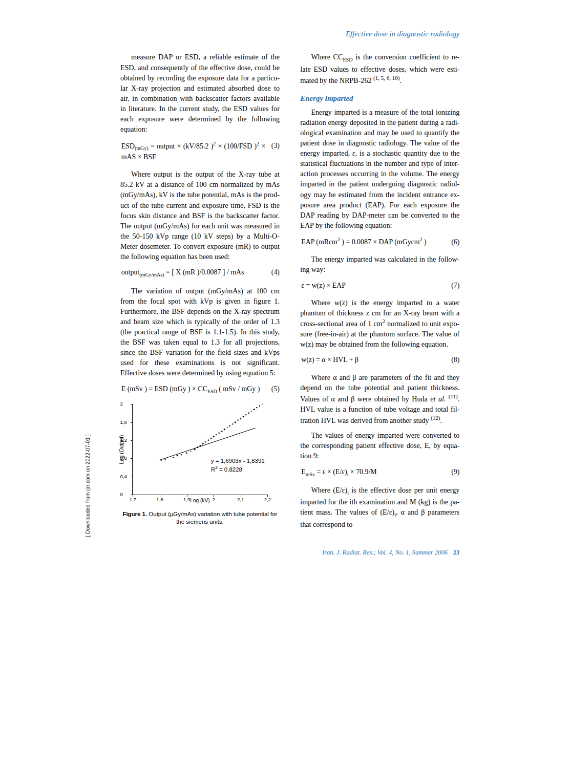[ Downloaded from ijrr.com on 2022-07-01 ]
Effective dose in diagnostic radiology
measure DAP or ESD, a reliable estimate of the ESD, and consequently of the effective dose, could be obtained by recording the exposure data for a particular X-ray projection and estimated absorbed dose to air, in combination with backscatter factors available in literature. In the current study, the ESD values for each exposure were determined by the following equation:
ESD(mGy) = output × (kV/85.2 )2 × (100/FSD )2 × mAS × BSF (3)
Where output is the output of the X-ray tube at 85.2 kV at a distance of 100 cm normalized by mAs (mGy/mAs), kV is the tube potential, mAs is the product of the tube current and exposure time, FSD is the focus skin distance and BSF is the backscatter factor. The output (mGy/mAs) for each unit was measured in the 50-150 kVp range (10 kV steps) by a Multi-O-Meter dosemeter. To convert exposure (mR) to output the following equation has been used:
output(mGy/mAs) = [ X (mR )/0.0087 ] / mAs (4)
The variation of output (mGy/mAs) at 100 cm from the focal spot with kVp is given in figure 1. Furthermore, the BSF depends on the X-ray spectrum and beam size which is typically of the order of 1.3 (the practical range of BSF is 1.1-1.5). In this study, the BSF was taken equal to 1.3 for all projections, since the BSF variation for the field sizes and kVps used for these examinations is not significant. Effective doses were determined by using equation 5:
E (mSv ) = ESD (mGy ) × CCESD ( mSv / mGy ) (5)
Log (Output)
0
0,4
0,8
1,2
1,6
2
1,7
1,8
1,9
2
2,1
2,2
y = 1,6903x - 1,8391
R2 = 0,8228
Log (kV)
Figure 1. Output (µGy/mAs) variation with tube potential for the siemens units.
Where CCESD is the conversion coefficient to relate ESD values to effective doses, which were estimated by the NRPB-262 (1, 5, 6, 10).
Energy imparted
Energy imparted is a measure of the total ionizing radiation energy deposited in the patient during a radiological examination and may be used to quantify the patient dose in diagnostic radiology. The value of the energy imparted, ε, is a stochastic quantity due to the statistical fluctuations in the number and type of interaction processes occurring in the volume. The energy imparted in the patient undergoing diagnostic radiology may be estimated from the incident entrance exposure area product (EAP). For each exposure the DAP reading by DAP-meter can be converted to the EAP by the following equation:
EAP (mRcm2 ) = 0.0087 × DAP (mGycm2 ) (6)
The energy imparted was calculated in the following way:
ε = w(z) × EAP (7)
Where w(z) is the energy imparted to a water phantom of thickness z cm for an X-ray beam with a cross-sectional area of 1 cm2 normalized to unit exposure (free-in-air) at the phantom surface. The value of w(z) may be obtained from the following equation.
w(z) = α × HVL + β (8)
Where α and β are parameters of the fit and they depend on the tube potential and patient thickness. Values of α and β were obtained by Huda et al. (11). HVL value is a function of tube voltage and total filtration HVL was derived from another study (12).
The values of energy imparted were converted to the corresponding patient effective dose, E, by equation 9:
EmSv = ε × (E/ε)i × 70.9/M (9)
Where (E/ε)i is the effective dose per unit energy imparted for the ith examination and M (kg) is the patient mass. The values of (E/ε)i, α and β parameters that correspond to
Iran. J. Radiat. Res.; Vol. 4, No. 1, Summer 2006 23